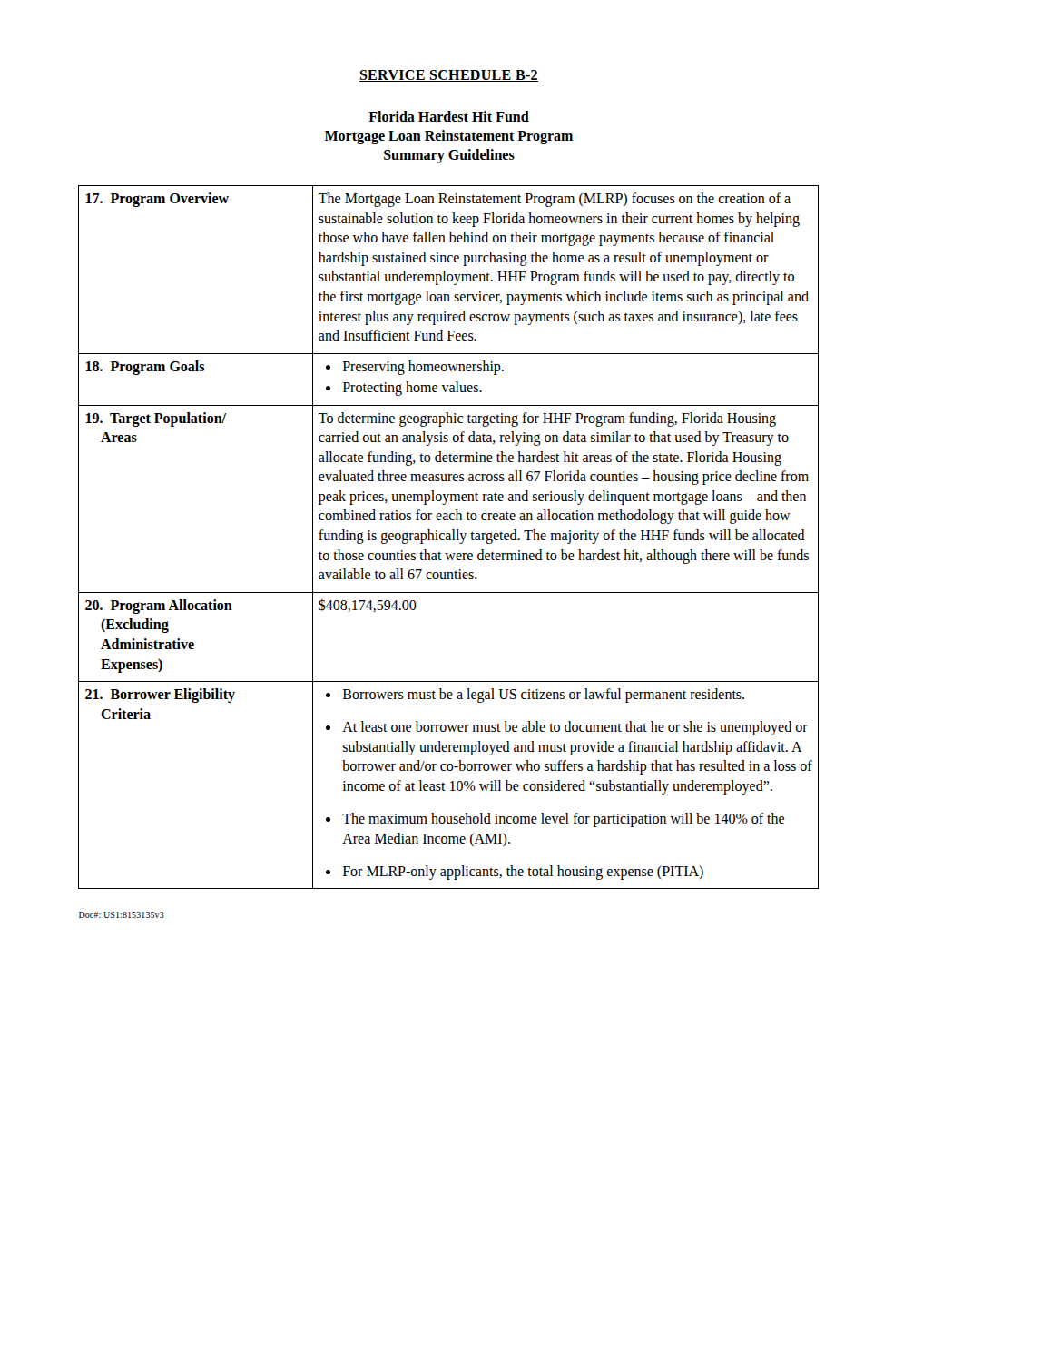SERVICE SCHEDULE B-2
Florida Hardest Hit Fund Mortgage Loan Reinstatement Program Summary Guidelines
| 17. Program Overview | The Mortgage Loan Reinstatement Program (MLRP) focuses on the creation of a sustainable solution to keep Florida homeowners in their current homes by helping those who have fallen behind on their mortgage payments because of financial hardship sustained since purchasing the home as a result of unemployment or substantial underemployment. HHF Program funds will be used to pay, directly to the first mortgage loan servicer, payments which include items such as principal and interest plus any required escrow payments (such as taxes and insurance), late fees and Insufficient Fund Fees. |
| 18. Program Goals | Preserving homeownership. Protecting home values. |
| 19. Target Population/ Areas | To determine geographic targeting for HHF Program funding, Florida Housing carried out an analysis of data, relying on data similar to that used by Treasury to allocate funding, to determine the hardest hit areas of the state. Florida Housing evaluated three measures across all 67 Florida counties – housing price decline from peak prices, unemployment rate and seriously delinquent mortgage loans – and then combined ratios for each to create an allocation methodology that will guide how funding is geographically targeted. The majority of the HHF funds will be allocated to those counties that were determined to be hardest hit, although there will be funds available to all 67 counties. |
| 20. Program Allocation (Excluding Administrative Expenses) | $408,174,594.00 |
| 21. Borrower Eligibility Criteria | Borrowers must be a legal US citizens or lawful permanent residents. At least one borrower must be able to document that he or she is unemployed or substantially underemployed and must provide a financial hardship affidavit. A borrower and/or co-borrower who suffers a hardship that has resulted in a loss of income of at least 10% will be considered “substantially underemployed”. The maximum household income level for participation will be 140% of the Area Median Income (AMI). For MLRP-only applicants, the total housing expense (PITIA) |
Doc#: US1:8153135v3